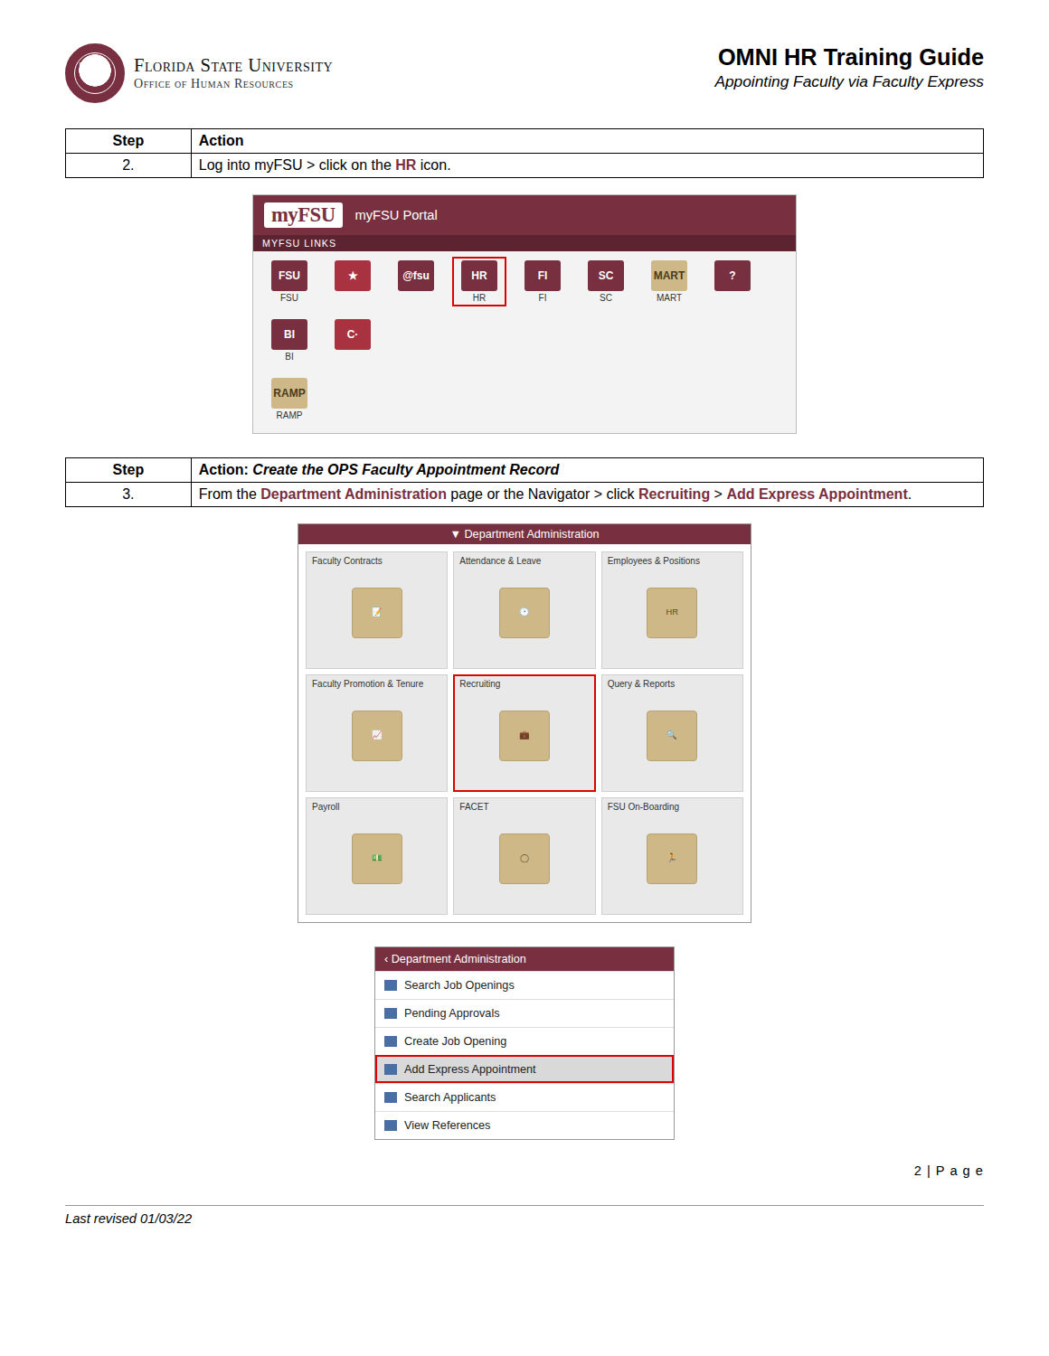FLORIDA
STATE
1851
Florida State University
Office of Human Resources
OMNI HR Training Guide
Appointing Faculty via Faculty Express
| Step | Action |
| --- | --- |
| 2. | Log into myFSU > click on the HR icon. |
myFSU myFSU Portal
MYFSU LINKS
FSU
FSU
★
@fsu
HR
HR
FI
FI
SC
SC
MART
MART
?
BI
BI
C·
RAMP
RAMP
| Step | Action: Create the OPS Faculty Appointment Record |
| --- | --- |
| 3. | From the Department Administration page or the Navigator > click Recruiting > Add Express Appointment . |
▼ Department Administration
Faculty Contracts
📝
Attendance & Leave
🕑
Employees & Positions
HR
Faculty Promotion & Tenure
📈
Recruiting
💼
Query & Reports
🔍
Payroll
💵
FACET
◯
FSU On-Boarding
🏃
‹ Department Administration
Search Job Openings
Pending Approvals
Create Job Opening
Add Express Appointment
Search Applicants
View References
2 | P a g e
Last revised 01/03/22